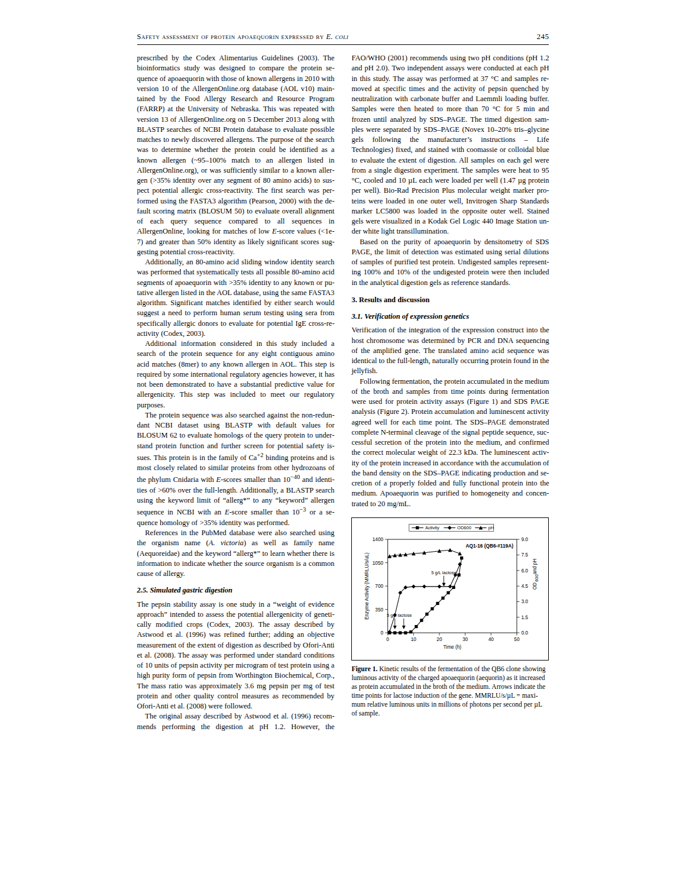Safety assessment of protein apoaequorin expressed by E. coli
245
prescribed by the Codex Alimentarius Guidelines (2003). The bioinformatics study was designed to compare the protein sequence of apoaequorin with those of known allergens in 2010 with version 10 of the AllergenOnline.org database (AOL v10) maintained by the Food Allergy Research and Resource Program (FARRP) at the University of Nebraska. This was repeated with version 13 of AllergenOnline.org on 5 December 2013 along with BLASTP searches of NCBI Protein database to evaluate possible matches to newly discovered allergens. The purpose of the search was to determine whether the protein could be identified as a known allergen (~95–100% match to an allergen listed in AllergenOnline.org), or was sufficiently similar to a known allergen (>35% identity over any segment of 80 amino acids) to suspect potential allergic cross-reactivity. The first search was performed using the FASTA3 algorithm (Pearson, 2000) with the default scoring matrix (BLOSUM 50) to evaluate overall alignment of each query sequence compared to all sequences in AllergenOnline, looking for matches of low E-score values (<1e-7) and greater than 50% identity as likely significant scores suggesting potential cross-reactivity.
Additionally, an 80-amino acid sliding window identity search was performed that systematically tests all possible 80-amino acid segments of apoaequorin with >35% identity to any known or putative allergen listed in the AOL database, using the same FASTA3 algorithm. Significant matches identified by either search would suggest a need to perform human serum testing using sera from specifically allergic donors to evaluate for potential IgE cross-reactivity (Codex, 2003).
Additional information considered in this study included a search of the protein sequence for any eight contiguous amino acid matches (8mer) to any known allergen in AOL. This step is required by some international regulatory agencies however, it has not been demonstrated to have a substantial predictive value for allergenicity. This step was included to meet our regulatory purposes.
The protein sequence was also searched against the non-redundant NCBI dataset using BLASTP with default values for BLOSUM 62 to evaluate homologs of the query protein to understand protein function and further screen for potential safety issues. This protein is in the family of Ca+2 binding proteins and is most closely related to similar proteins from other hydrozoans of the phylum Cnidaria with E-scores smaller than 10−40 and identities of >60% over the full-length. Additionally, a BLASTP search using the keyword limit of “allerg*” to any “keyword” allergen sequence in NCBI with an E-score smaller than 10−3 or a sequence homology of >35% identity was performed.
References in the PubMed database were also searched using the organism name (A. victoria) as well as family name (Aequoreidae) and the keyword “allerg*” to learn whether there is information to indicate whether the source organism is a common cause of allergy.
2.5. Simulated gastric digestion
The pepsin stability assay is one study in a “weight of evidence approach” intended to assess the potential allergenicity of genetically modified crops (Codex, 2003). The assay described by Astwood et al. (1996) was refined further; adding an objective measurement of the extent of digestion as described by Ofori-Anti et al. (2008). The assay was performed under standard conditions of 10 units of pepsin activity per microgram of test protein using a high purity form of pepsin from Worthington Biochemical, Corp., The mass ratio was approximately 3.6 mg pepsin per mg of test protein and other quality control measures as recommended by Ofori-Anti et al. (2008) were followed.
The original assay described by Astwood et al. (1996) recommends performing the digestion at pH 1.2. However, the FAO/WHO (2001) recommends using two pH conditions (pH 1.2 and pH 2.0). Two independent assays were conducted at each pH in this study. The assay was performed at 37 °C and samples removed at specific times and the activity of pepsin quenched by neutralization with carbonate buffer and Laemmli loading buffer. Samples were then heated to more than 70 °C for 5 min and frozen until analyzed by SDS–PAGE. The timed digestion samples were separated by SDS–PAGE (Novex 10–20% tris–glycine gels following the manufacturer’s instructions – Life Technologies) fixed, and stained with coomassie or colloidal blue to evaluate the extent of digestion. All samples on each gel were from a single digestion experiment. The samples were heat to 95 °C, cooled and 10 µL each were loaded per well (1.47 µg protein per well). Bio-Rad Precision Plus molecular weight marker proteins were loaded in one outer well, Invitrogen Sharp Standards marker LC5800 was loaded in the opposite outer well. Stained gels were visualized in a Kodak Gel Logic 440 Image Station under white light transillumination.
Based on the purity of apoaequorin by densitometry of SDS PAGE, the limit of detection was estimated using serial dilutions of samples of purified test protein. Undigested samples representing 100% and 10% of the undigested protein were then included in the analytical digestion gels as reference standards.
3. Results and discussion
3.1. Verification of expression genetics
Verification of the integration of the expression construct into the host chromosome was determined by PCR and DNA sequencing of the amplified gene. The translated amino acid sequence was identical to the full-length, naturally occurring protein found in the jellyfish.
Following fermentation, the protein accumulated in the medium of the broth and samples from time points during fermentation were used for protein activity assays (Figure 1) and SDS PAGE analysis (Figure 2). Protein accumulation and luminescent activity agreed well for each time point. The SDS–PAGE demonstrated complete N-terminal cleavage of the signal peptide sequence, successful secretion of the protein into the medium, and confirmed the correct molecular weight of 22.3 kDa. The luminescent activity of the protein increased in accordance with the accumulation of the band density on the SDS–PAGE indicating production and secretion of a properly folded and fully functional protein into the medium. Apoaequorin was purified to homogeneity and concentrated to 20 mg/mL.
Activity OD600 pH 0 350 700 1050 1400 0.0 1.5 3.0 4.5 6.0 7.5 9.0 0 10 20 30 40 50 Time (h) Enzyme Activity (MMRLU/s/uL) OD 600 and pH AQ1-16 (QB6-#119A) 5 g/L lactose 5 g/L lactose
Figure 1. Kinetic results of the fermentation of the QB6 clone showing luminous activity of the charged apoaequorin (aequorin) as it increased as protein accumulated in the broth of the medium. Arrows indicate the time points for lactose induction of the gene. MMRLU/s/µL = maximum relative luminous units in millions of photons per second per µL of sample.